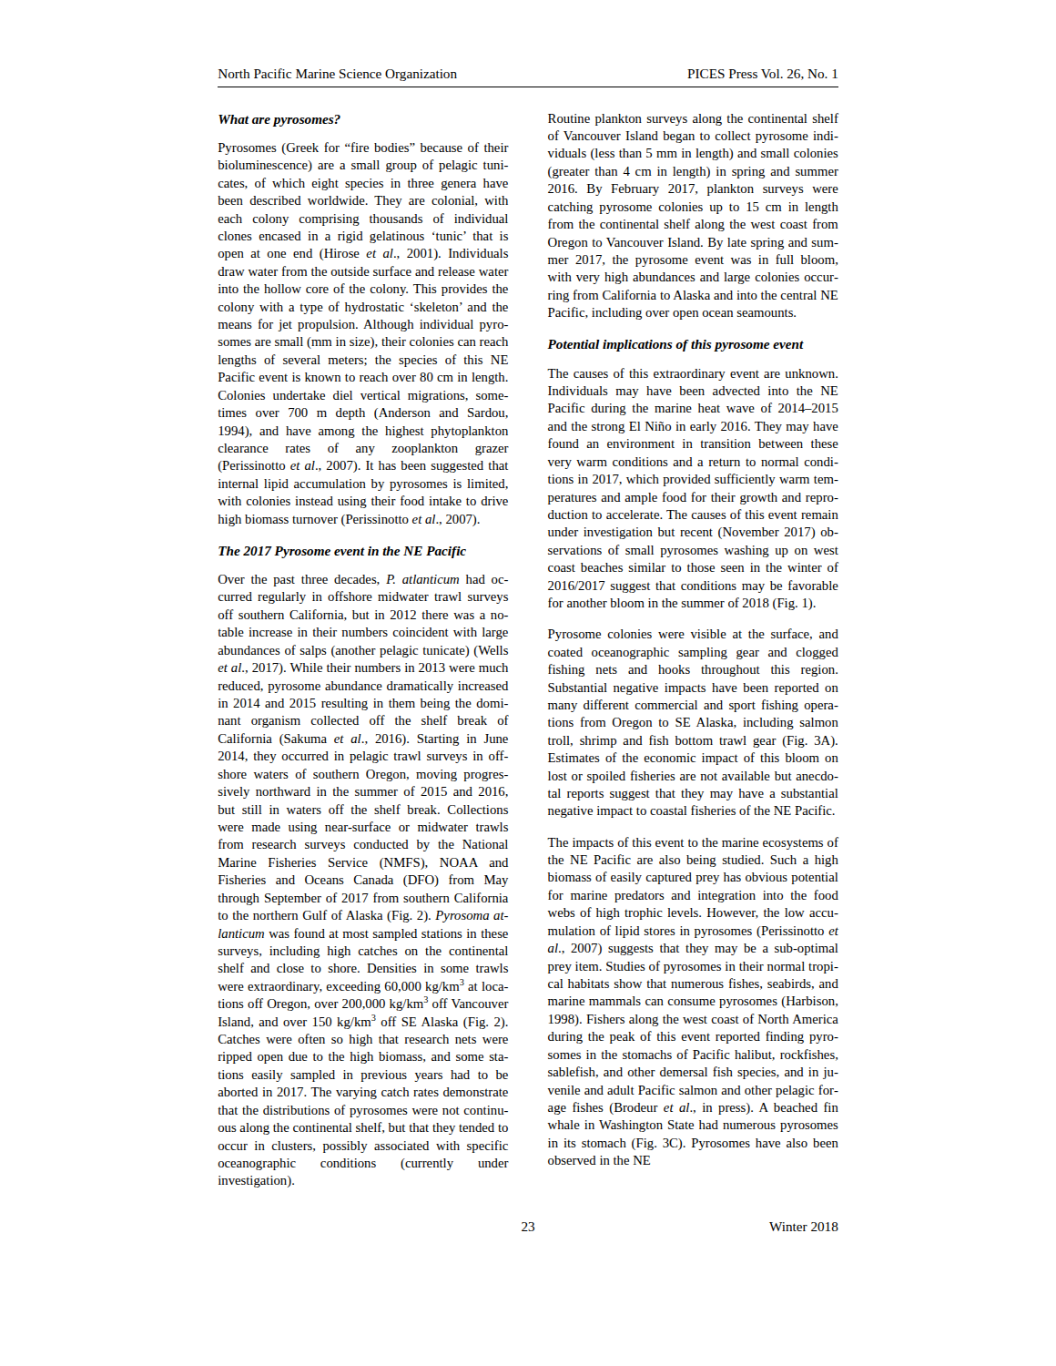North Pacific Marine Science Organization PICES Press Vol. 26, No. 1
What are pyrosomes?
Pyrosomes (Greek for “fire bodies” because of their bioluminescence) are a small group of pelagic tunicates, of which eight species in three genera have been described worldwide. They are colonial, with each colony comprising thousands of individual clones encased in a rigid gelatinous ‘tunic’ that is open at one end (Hirose et al., 2001). Individuals draw water from the outside surface and release water into the hollow core of the colony. This provides the colony with a type of hydrostatic ‘skeleton’ and the means for jet propulsion. Although individual pyrosomes are small (mm in size), their colonies can reach lengths of several meters; the species of this NE Pacific event is known to reach over 80 cm in length. Colonies undertake diel vertical migrations, sometimes over 700 m depth (Anderson and Sardou, 1994), and have among the highest phytoplankton clearance rates of any zooplankton grazer (Perissinotto et al., 2007). It has been suggested that internal lipid accumulation by pyrosomes is limited, with colonies instead using their food intake to drive high biomass turnover (Perissinotto et al., 2007).
The 2017 Pyrosome event in the NE Pacific
Over the past three decades, P. atlanticum had occurred regularly in offshore midwater trawl surveys off southern California, but in 2012 there was a notable increase in their numbers coincident with large abundances of salps (another pelagic tunicate) (Wells et al., 2017). While their numbers in 2013 were much reduced, pyrosome abundance dramatically increased in 2014 and 2015 resulting in them being the dominant organism collected off the shelf break of California (Sakuma et al., 2016). Starting in June 2014, they occurred in pelagic trawl surveys in offshore waters of southern Oregon, moving progressively northward in the summer of 2015 and 2016, but still in waters off the shelf break. Collections were made using near-surface or midwater trawls from research surveys conducted by the National Marine Fisheries Service (NMFS), NOAA and Fisheries and Oceans Canada (DFO) from May through September of 2017 from southern California to the northern Gulf of Alaska (Fig. 2). Pyrosoma atlanticum was found at most sampled stations in these surveys, including high catches on the continental shelf and close to shore. Densities in some trawls were extraordinary, exceeding 60,000 kg/km3 at locations off Oregon, over 200,000 kg/km3 off Vancouver Island, and over 150 kg/km3 off SE Alaska (Fig. 2). Catches were often so high that research nets were ripped open due to the high biomass, and some stations easily sampled in previous years had to be aborted in 2017. The varying catch rates demonstrate that the distributions of pyrosomes were not continuous along the continental shelf, but that they tended to occur in clusters, possibly associated with specific oceanographic conditions (currently under investigation).
Routine plankton surveys along the continental shelf of Vancouver Island began to collect pyrosome individuals (less than 5 mm in length) and small colonies (greater than 4 cm in length) in spring and summer 2016. By February 2017, plankton surveys were catching pyrosome colonies up to 15 cm in length from the continental shelf along the west coast from Oregon to Vancouver Island. By late spring and summer 2017, the pyrosome event was in full bloom, with very high abundances and large colonies occurring from California to Alaska and into the central NE Pacific, including over open ocean seamounts.
Potential implications of this pyrosome event
The causes of this extraordinary event are unknown. Individuals may have been advected into the NE Pacific during the marine heat wave of 2014–2015 and the strong El Niño in early 2016. They may have found an environment in transition between these very warm conditions and a return to normal conditions in 2017, which provided sufficiently warm temperatures and ample food for their growth and reproduction to accelerate. The causes of this event remain under investigation but recent (November 2017) observations of small pyrosomes washing up on west coast beaches similar to those seen in the winter of 2016/2017 suggest that conditions may be favorable for another bloom in the summer of 2018 (Fig. 1).
Pyrosome colonies were visible at the surface, and coated oceanographic sampling gear and clogged fishing nets and hooks throughout this region. Substantial negative impacts have been reported on many different commercial and sport fishing operations from Oregon to SE Alaska, including salmon troll, shrimp and fish bottom trawl gear (Fig. 3A). Estimates of the economic impact of this bloom on lost or spoiled fisheries are not available but anecdotal reports suggest that they may have a substantial negative impact to coastal fisheries of the NE Pacific.
The impacts of this event to the marine ecosystems of the NE Pacific are also being studied. Such a high biomass of easily captured prey has obvious potential for marine predators and integration into the food webs of high trophic levels. However, the low accumulation of lipid stores in pyrosomes (Perissinotto et al., 2007) suggests that they may be a sub-optimal prey item. Studies of pyrosomes in their normal tropical habitats show that numerous fishes, seabirds, and marine mammals can consume pyrosomes (Harbison, 1998). Fishers along the west coast of North America during the peak of this event reported finding pyrosomes in the stomachs of Pacific halibut, rockfishes, sablefish, and other demersal fish species, and in juvenile and adult Pacific salmon and other pelagic forage fishes (Brodeur et al., in press). A beached fin whale in Washington State had numerous pyrosomes in its stomach (Fig. 3C). Pyrosomes have also been observed in the NE
23 Winter 2018